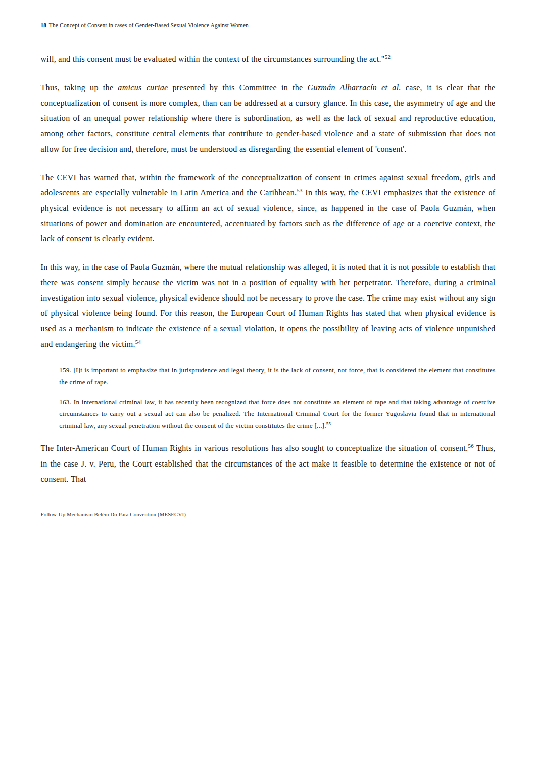18 The Concept of Consent in cases of Gender-Based Sexual Violence Against Women
will, and this consent must be evaluated within the context of the circumstances surrounding the act."52
Thus, taking up the amicus curiae presented by this Committee in the Guzmán Albarracín et al. case, it is clear that the conceptualization of consent is more complex, than can be addressed at a cursory glance. In this case, the asymmetry of age and the situation of an unequal power relationship where there is subordination, as well as the lack of sexual and reproductive education, among other factors, constitute central elements that contribute to gender-based violence and a state of submission that does not allow for free decision and, therefore, must be understood as disregarding the essential element of 'consent'.
The CEVI has warned that, within the framework of the conceptualization of consent in crimes against sexual freedom, girls and adolescents are especially vulnerable in Latin America and the Caribbean.53 In this way, the CEVI emphasizes that the existence of physical evidence is not necessary to affirm an act of sexual violence, since, as happened in the case of Paola Guzmán, when situations of power and domination are encountered, accentuated by factors such as the difference of age or a coercive context, the lack of consent is clearly evident.
In this way, in the case of Paola Guzmán, where the mutual relationship was alleged, it is noted that it is not possible to establish that there was consent simply because the victim was not in a position of equality with her perpetrator. Therefore, during a criminal investigation into sexual violence, physical evidence should not be necessary to prove the case. The crime may exist without any sign of physical violence being found. For this reason, the European Court of Human Rights has stated that when physical evidence is used as a mechanism to indicate the existence of a sexual violation, it opens the possibility of leaving acts of violence unpunished and endangering the victim.54
159. [I]t is important to emphasize that in jurisprudence and legal theory, it is the lack of consent, not force, that is considered the element that constitutes the crime of rape.
163. In international criminal law, it has recently been recognized that force does not constitute an element of rape and that taking advantage of coercive circumstances to carry out a sexual act can also be penalized. The International Criminal Court for the former Yugoslavia found that in international criminal law, any sexual penetration without the consent of the victim constitutes the crime [...].55
The Inter-American Court of Human Rights in various resolutions has also sought to conceptualize the situation of consent.56 Thus, in the case J. v. Peru, the Court established that the circumstances of the act make it feasible to determine the existence or not of consent. That
Follow-Up Mechanism Belém Do Pará Convention (MESECVI)